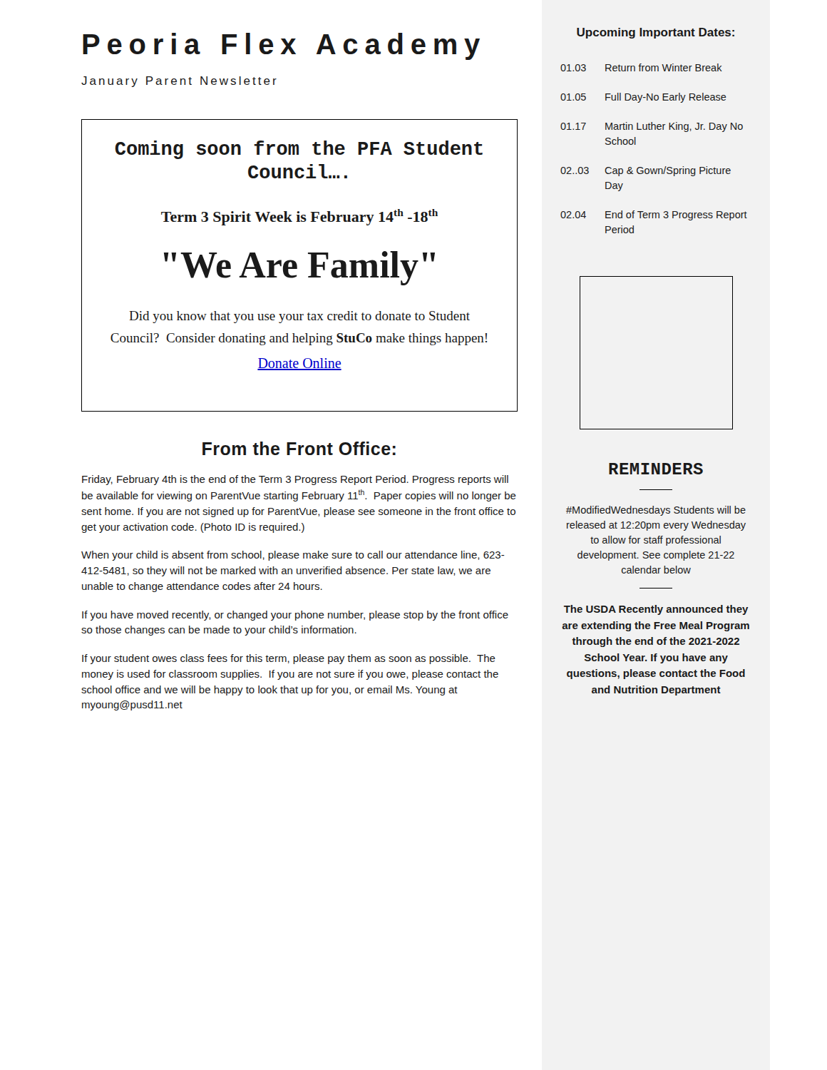Peoria Flex Academy
January Parent Newsletter
Coming soon from the PFA Student Council….
Term 3 Spirit Week is February 14th -18th
"We Are Family"
Did you know that you use your tax credit to donate to Student Council? Consider donating and helping StuCo make things happen!
Donate Online
From the Front Office:
Friday, February 4th is the end of the Term 3 Progress Report Period. Progress reports will be available for viewing on ParentVue starting February 11th. Paper copies will no longer be sent home. If you are not signed up for ParentVue, please see someone in the front office to get your activation code. (Photo ID is required.)
When your child is absent from school, please make sure to call our attendance line, 623-412-5481, so they will not be marked with an unverified absence. Per state law, we are unable to change attendance codes after 24 hours.
If you have moved recently, or changed your phone number, please stop by the front office so those changes can be made to your child’s information.
If your student owes class fees for this term, please pay them as soon as possible. The money is used for classroom supplies. If you are not sure if you owe, please contact the school office and we will be happy to look that up for you, or email Ms. Young at myoung@pusd11.net
Upcoming Important Dates:
| 01.03 | Return from Winter Break |
| 01.05 | Full Day-No Early Release |
| 01.17 | Martin Luther King, Jr. Day No School |
| 02..03 | Cap & Gown/Spring Picture Day |
| 02.04 | End of Term 3 Progress Report Period |
REMINDERS
#ModifiedWednesdays Students will be released at 12:20pm every Wednesday to allow for staff professional development. See complete 21-22 calendar below
The USDA Recently announced they are extending the Free Meal Program through the end of the 2021-2022 School Year. If you have any questions, please contact the Food and Nutrition Department